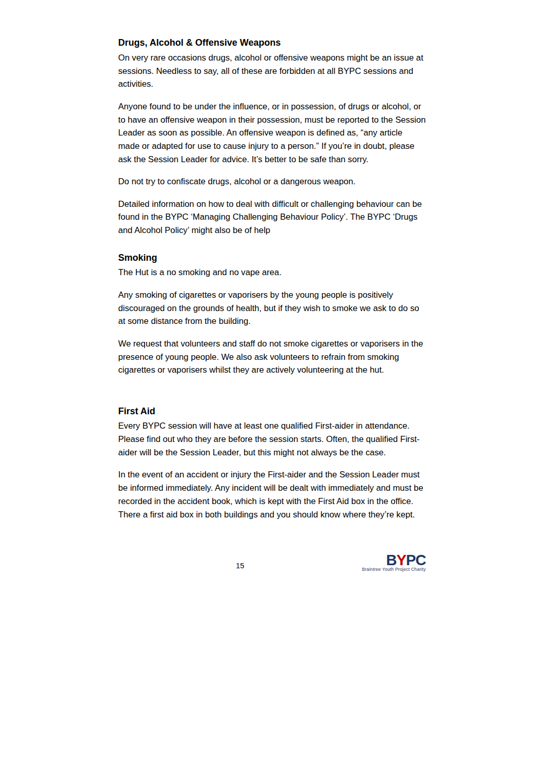Drugs, Alcohol & Offensive Weapons
On very rare occasions drugs, alcohol or offensive weapons might be an issue at sessions. Needless to say, all of these are forbidden at all BYPC sessions and activities.
Anyone found to be under the influence, or in possession, of drugs or alcohol, or to have an offensive weapon in their possession, must be reported to the Session Leader as soon as possible. An offensive weapon is defined as, “any article made or adapted for use to cause injury to a person.” If you’re in doubt, please ask the Session Leader for advice. It’s better to be safe than sorry.
Do not try to confiscate drugs, alcohol or a dangerous weapon.
Detailed information on how to deal with difficult or challenging behaviour can be found in the BYPC ‘Managing Challenging Behaviour Policy’. The BYPC ‘Drugs and Alcohol Policy’ might also be of help
Smoking
The Hut is a no smoking and no vape area.
Any smoking of cigarettes or vaporisers by the young people is positively discouraged on the grounds of health, but if they wish to smoke we ask to do so at some distance from the building.
We request that volunteers and staff do not smoke cigarettes or vaporisers in the presence of young people. We also ask volunteers to refrain from smoking cigarettes or vaporisers whilst they are actively volunteering at the hut.
First Aid
Every BYPC session will have at least one qualified First-aider in attendance. Please find out who they are before the session starts. Often, the qualified First-aider will be the Session Leader, but this might not always be the case.
In the event of an accident or injury the First-aider and the Session Leader must be informed immediately. Any incident will be dealt with immediately and must be recorded in the accident book, which is kept with the First Aid box in the office. There a first aid box in both buildings and you should know where they’re kept.
15
BYPC
Braintree Youth Project Charity